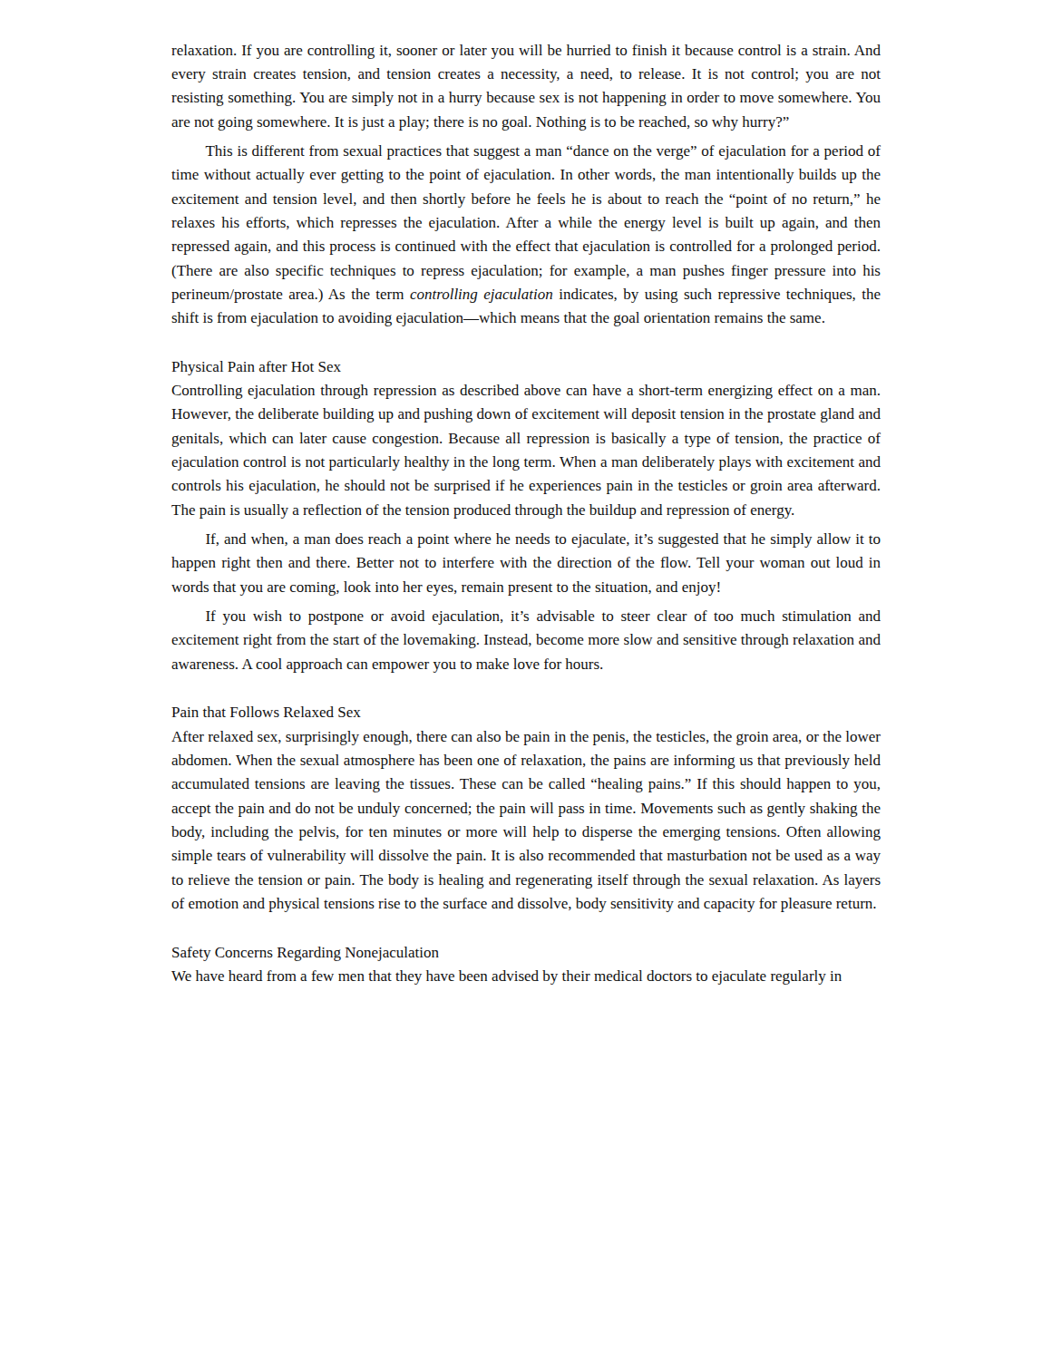relaxation. If you are controlling it, sooner or later you will be hurried to finish it because control is a strain. And every strain creates tension, and tension creates a necessity, a need, to release. It is not control; you are not resisting something. You are simply not in a hurry because sex is not happening in order to move somewhere. You are not going somewhere. It is just a play; there is no goal. Nothing is to be reached, so why hurry?”
This is different from sexual practices that suggest a man “dance on the verge” of ejaculation for a period of time without actually ever getting to the point of ejaculation. In other words, the man intentionally builds up the excitement and tension level, and then shortly before he feels he is about to reach the “point of no return,” he relaxes his efforts, which represses the ejaculation. After a while the energy level is built up again, and then repressed again, and this process is continued with the effect that ejaculation is controlled for a prolonged period. (There are also specific techniques to repress ejaculation; for example, a man pushes finger pressure into his perineum/prostate area.) As the term controlling ejaculation indicates, by using such repressive techniques, the shift is from ejaculation to avoiding ejaculation—which means that the goal orientation remains the same.
Physical Pain after Hot Sex
Controlling ejaculation through repression as described above can have a short-term energizing effect on a man. However, the deliberate building up and pushing down of excitement will deposit tension in the prostate gland and genitals, which can later cause congestion. Because all repression is basically a type of tension, the practice of ejaculation control is not particularly healthy in the long term. When a man deliberately plays with excitement and controls his ejaculation, he should not be surprised if he experiences pain in the testicles or groin area afterward. The pain is usually a reflection of the tension produced through the buildup and repression of energy.
If, and when, a man does reach a point where he needs to ejaculate, it’s suggested that he simply allow it to happen right then and there. Better not to interfere with the direction of the flow. Tell your woman out loud in words that you are coming, look into her eyes, remain present to the situation, and enjoy!
If you wish to postpone or avoid ejaculation, it’s advisable to steer clear of too much stimulation and excitement right from the start of the lovemaking. Instead, become more slow and sensitive through relaxation and awareness. A cool approach can empower you to make love for hours.
Pain that Follows Relaxed Sex
After relaxed sex, surprisingly enough, there can also be pain in the penis, the testicles, the groin area, or the lower abdomen. When the sexual atmosphere has been one of relaxation, the pains are informing us that previously held accumulated tensions are leaving the tissues. These can be called “healing pains.” If this should happen to you, accept the pain and do not be unduly concerned; the pain will pass in time. Movements such as gently shaking the body, including the pelvis, for ten minutes or more will help to disperse the emerging tensions. Often allowing simple tears of vulnerability will dissolve the pain. It is also recommended that masturbation not be used as a way to relieve the tension or pain. The body is healing and regenerating itself through the sexual relaxation. As layers of emotion and physical tensions rise to the surface and dissolve, body sensitivity and capacity for pleasure return.
Safety Concerns Regarding Nonejaculation
We have heard from a few men that they have been advised by their medical doctors to ejaculate regularly in